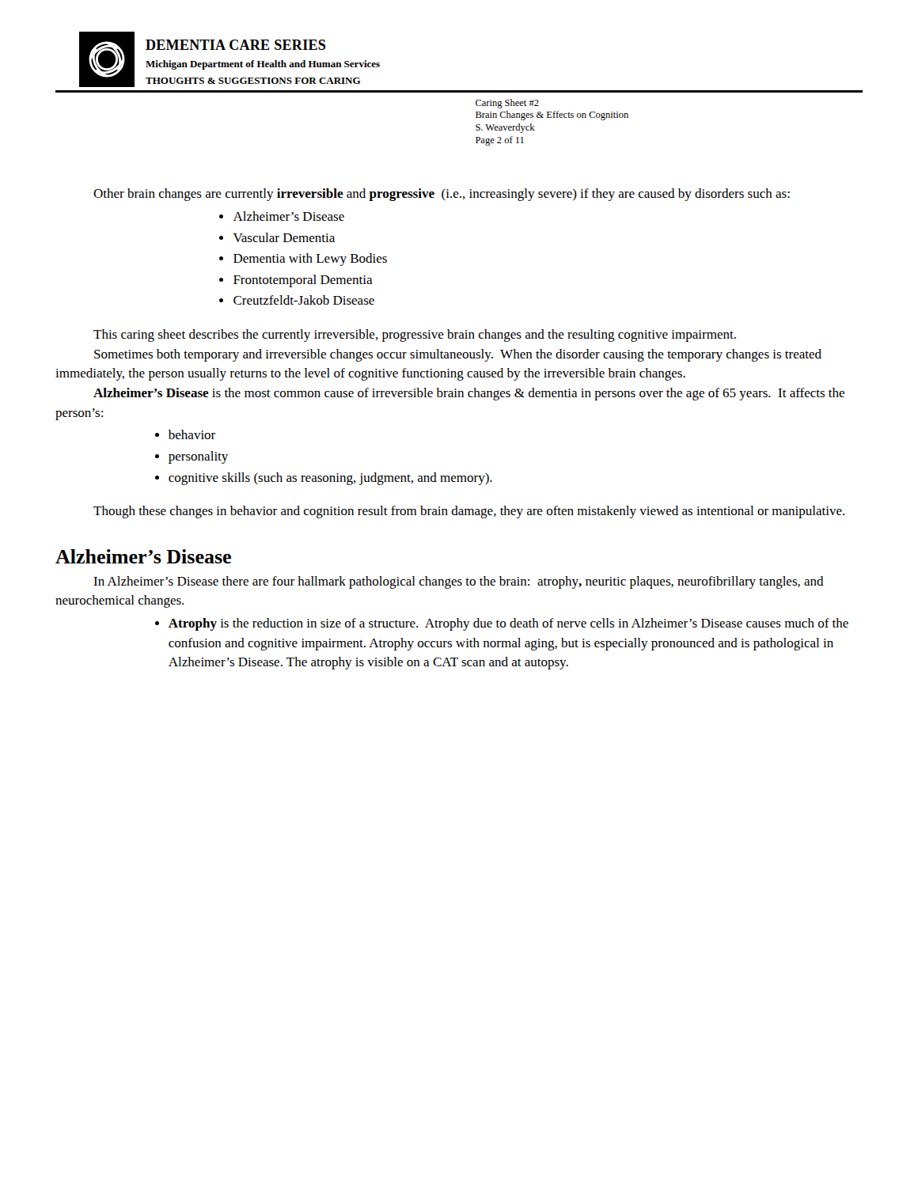DEMENTIA CARE SERIES
Michigan Department of Health and Human Services
THOUGHTS & SUGGESTIONS FOR CARING
Caring Sheet #2
Brain Changes & Effects on Cognition
S. Weaverdyck
Page 2 of 11
Other brain changes are currently irreversible and progressive (i.e., increasingly severe) if they are caused by disorders such as:
Alzheimer’s Disease
Vascular Dementia
Dementia with Lewy Bodies
Frontotemporal Dementia
Creutzfeldt-Jakob Disease
This caring sheet describes the currently irreversible, progressive brain changes and the resulting cognitive impairment.
Sometimes both temporary and irreversible changes occur simultaneously. When the disorder causing the temporary changes is treated immediately, the person usually returns to the level of cognitive functioning caused by the irreversible brain changes.
Alzheimer’s Disease is the most common cause of irreversible brain changes & dementia in persons over the age of 65 years. It affects the person’s:
behavior
personality
cognitive skills (such as reasoning, judgment, and memory).
Though these changes in behavior and cognition result from brain damage, they are often mistakenly viewed as intentional or manipulative.
Alzheimer’s Disease
In Alzheimer’s Disease there are four hallmark pathological changes to the brain: atrophy, neuritic plaques, neurofibrillary tangles, and neurochemical changes.
Atrophy is the reduction in size of a structure. Atrophy due to death of nerve cells in Alzheimer’s Disease causes much of the confusion and cognitive impairment. Atrophy occurs with normal aging, but is especially pronounced and is pathological in Alzheimer’s Disease. The atrophy is visible on a CAT scan and at autopsy.